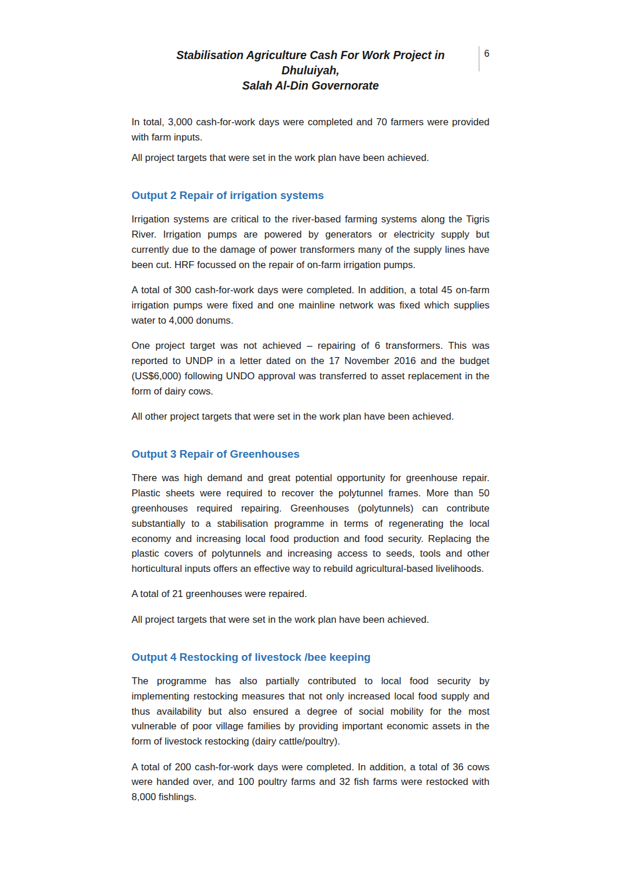6
Stabilisation Agriculture Cash For Work Project in Dhuluiyah,
Salah Al-Din Governorate
In total, 3,000 cash-for-work days were completed and 70 farmers were provided with farm inputs.
All project targets that were set in the work plan have been achieved.
Output 2 Repair of irrigation systems
Irrigation systems are critical to the river-based farming systems along the Tigris River. Irrigation pumps are powered by generators or electricity supply but currently due to the damage of power transformers many of the supply lines have been cut. HRF focussed on the repair of on-farm irrigation pumps.
A total of 300 cash-for-work days were completed. In addition, a total 45 on-farm irrigation pumps were fixed and one mainline network was fixed which supplies water to 4,000 donums.
One project target was not achieved – repairing of 6 transformers. This was reported to UNDP in a letter dated on the 17 November 2016 and the budget (US$6,000) following UNDO approval was transferred to asset replacement in the form of dairy cows.
All other project targets that were set in the work plan have been achieved.
Output 3 Repair of Greenhouses
There was high demand and great potential opportunity for greenhouse repair. Plastic sheets were required to recover the polytunnel frames. More than 50 greenhouses required repairing. Greenhouses (polytunnels) can contribute substantially to a stabilisation programme in terms of regenerating the local economy and increasing local food production and food security. Replacing the plastic covers of polytunnels and increasing access to seeds, tools and other horticultural inputs offers an effective way to rebuild agricultural-based livelihoods.
A total of 21 greenhouses were repaired.
All project targets that were set in the work plan have been achieved.
Output 4 Restocking of livestock /bee keeping
The programme has also partially contributed to local food security by implementing restocking measures that not only increased local food supply and thus availability but also ensured a degree of social mobility for the most vulnerable of poor village families by providing important economic assets in the form of livestock restocking (dairy cattle/poultry).
A total of 200 cash-for-work days were completed. In addition, a total of 36 cows were handed over, and 100 poultry farms and 32 fish farms were restocked with 8,000 fishlings.